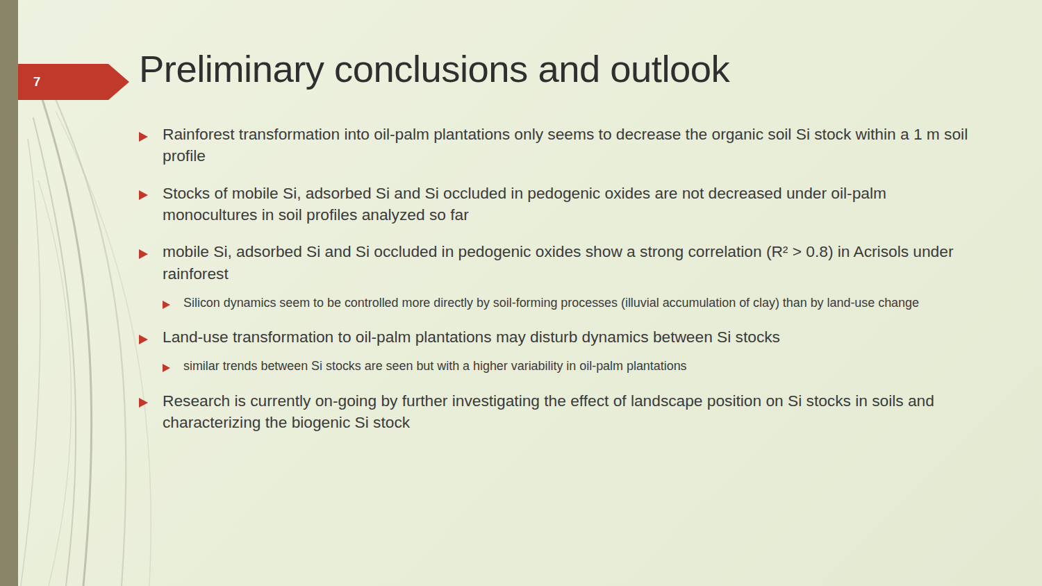7
Preliminary conclusions and outlook
Rainforest transformation into oil-palm plantations only seems to decrease the organic soil Si stock within a 1 m soil profile
Stocks of mobile Si, adsorbed Si and Si occluded in pedogenic oxides are not decreased under oil-palm monocultures in soil profiles analyzed so far
mobile Si, adsorbed Si and Si occluded in pedogenic oxides show a strong correlation (R² > 0.8) in Acrisols under rainforest
Silicon dynamics seem to be controlled more directly by soil-forming processes (illuvial accumulation of clay) than by land-use change
Land-use transformation to oil-palm plantations may disturb dynamics between Si stocks
similar trends between Si stocks are seen but with a higher variability in oil-palm plantations
Research is currently on-going by further investigating the effect of landscape position on Si stocks in soils and characterizing the biogenic Si stock